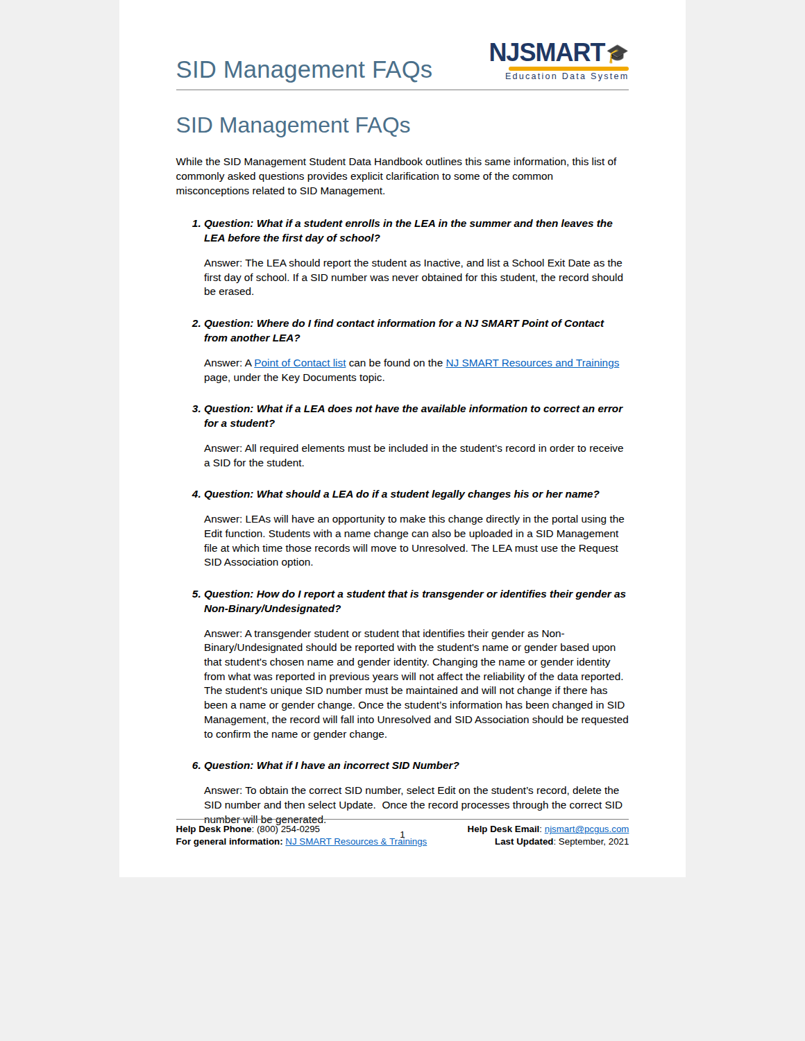SID Management FAQs
NJ SMART🎓
Education Data System
SID Management FAQs
While the SID Management Student Data Handbook outlines this same information, this list of commonly asked questions provides explicit clarification to some of the common misconceptions related to SID Management.
Question: What if a student enrolls in the LEA in the summer and then leaves the LEA before the first day of school?
Answer: The LEA should report the student as Inactive, and list a School Exit Date as the first day of school. If a SID number was never obtained for this student, the record should be erased.
Question: Where do I find contact information for a NJ SMART Point of Contact from another LEA?
Answer: A Point of Contact list can be found on the NJ SMART Resources and Trainings page, under the Key Documents topic.
Question: What if a LEA does not have the available information to correct an error for a student?
Answer: All required elements must be included in the student’s record in order to receive a SID for the student.
Question: What should a LEA do if a student legally changes his or her name?
Answer: LEAs will have an opportunity to make this change directly in the portal using the Edit function. Students with a name change can also be uploaded in a SID Management file at which time those records will move to Unresolved. The LEA must use the Request SID Association option.
Question: How do I report a student that is transgender or identifies their gender as Non-Binary/Undesignated?
Answer: A transgender student or student that identifies their gender as Non-Binary/Undesignated should be reported with the student's name or gender based upon that student's chosen name and gender identity. Changing the name or gender identity from what was reported in previous years will not affect the reliability of the data reported. The student's unique SID number must be maintained and will not change if there has been a name or gender change. Once the student’s information has been changed in SID Management, the record will fall into Unresolved and SID Association should be requested to confirm the name or gender change.
Question: What if I have an incorrect SID Number?
Answer: To obtain the correct SID number, select Edit on the student’s record, delete the SID number and then select Update. Once the record processes through the correct SID number will be generated.
Help Desk Phone: (800) 254-0295
For general information: NJ SMART Resources & Trainings
Help Desk Email: njsmart@pcgus.com
Last Updated: September, 2021
1